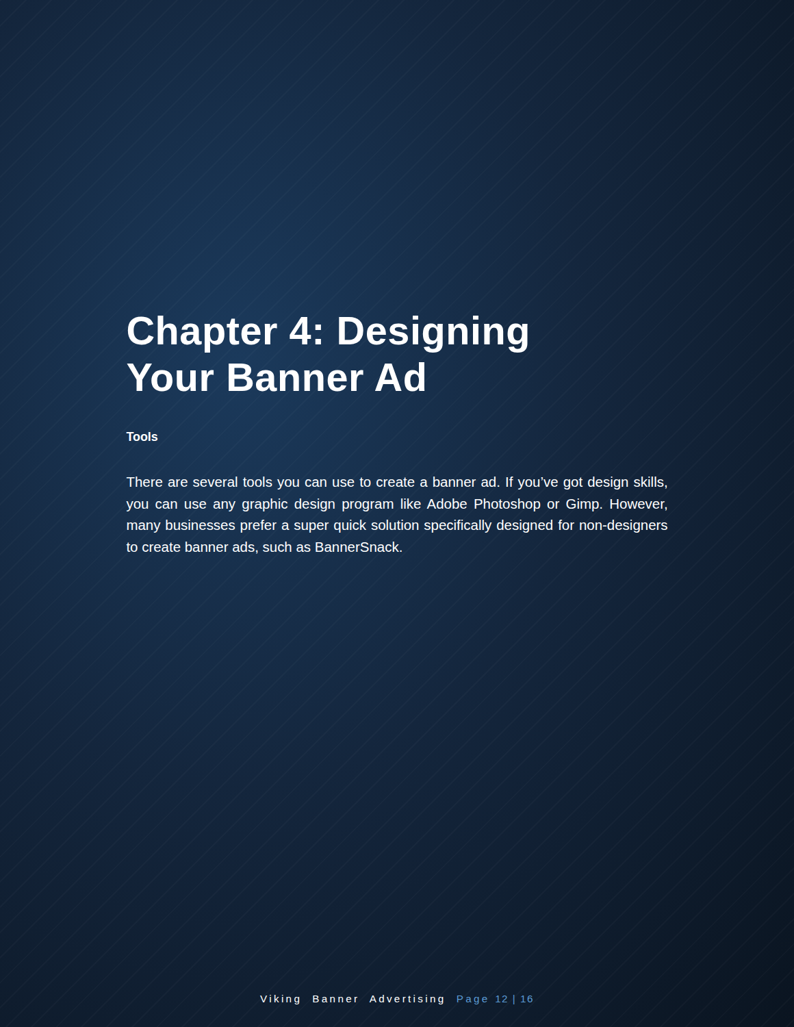Chapter 4: Designing Your Banner Ad
Tools
There are several tools you can use to create a banner ad. If you’ve got design skills, you can use any graphic design program like Adobe Photoshop or Gimp. However, many businesses prefer a super quick solution specifically designed for non-designers to create banner ads, such as BannerSnack.
Viking Banner Advertising Page 12 | 16